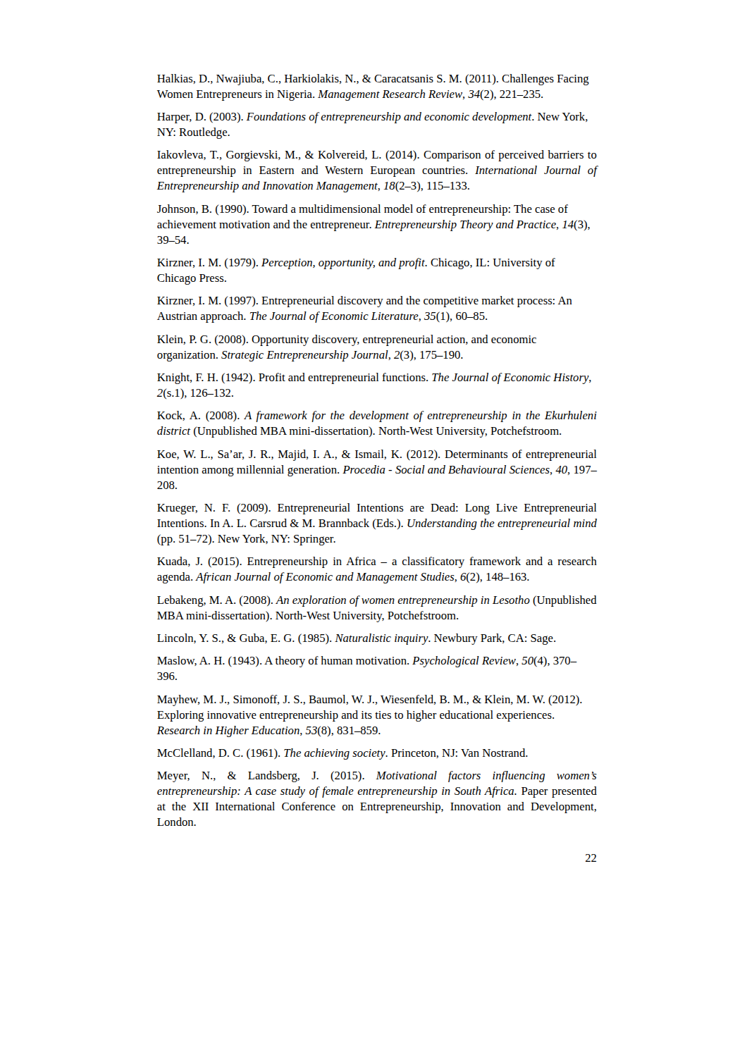Halkias, D., Nwajiuba, C., Harkiolakis, N., & Caracatsanis S. M. (2011). Challenges Facing Women Entrepreneurs in Nigeria. Management Research Review, 34(2), 221–235.
Harper, D. (2003). Foundations of entrepreneurship and economic development. New York, NY: Routledge.
Iakovleva, T., Gorgievski, M., & Kolvereid, L. (2014). Comparison of perceived barriers to entrepreneurship in Eastern and Western European countries. International Journal of Entrepreneurship and Innovation Management, 18(2–3), 115–133.
Johnson, B. (1990). Toward a multidimensional model of entrepreneurship: The case of achievement motivation and the entrepreneur. Entrepreneurship Theory and Practice, 14(3), 39–54.
Kirzner, I. M. (1979). Perception, opportunity, and profit. Chicago, IL: University of Chicago Press.
Kirzner, I. M. (1997). Entrepreneurial discovery and the competitive market process: An Austrian approach. The Journal of Economic Literature, 35(1), 60–85.
Klein, P. G. (2008). Opportunity discovery, entrepreneurial action, and economic organization. Strategic Entrepreneurship Journal, 2(3), 175–190.
Knight, F. H. (1942). Profit and entrepreneurial functions. The Journal of Economic History, 2(s.1), 126–132.
Kock, A. (2008). A framework for the development of entrepreneurship in the Ekurhuleni district (Unpublished MBA mini-dissertation). North-West University, Potchefstroom.
Koe, W. L., Sa’ar, J. R., Majid, I. A., & Ismail, K. (2012). Determinants of entrepreneurial intention among millennial generation. Procedia - Social and Behavioural Sciences, 40, 197–208.
Krueger, N. F. (2009). Entrepreneurial Intentions are Dead: Long Live Entrepreneurial Intentions. In A. L. Carsrud & M. Brannback (Eds.). Understanding the entrepreneurial mind (pp. 51–72). New York, NY: Springer.
Kuada, J. (2015). Entrepreneurship in Africa – a classificatory framework and a research agenda. African Journal of Economic and Management Studies, 6(2), 148–163.
Lebakeng, M. A. (2008). An exploration of women entrepreneurship in Lesotho (Unpublished MBA mini-dissertation). North-West University, Potchefstroom.
Lincoln, Y. S., & Guba, E. G. (1985). Naturalistic inquiry. Newbury Park, CA: Sage.
Maslow, A. H. (1943). A theory of human motivation. Psychological Review, 50(4), 370–396.
Mayhew, M. J., Simonoff, J. S., Baumol, W. J., Wiesenfeld, B. M., & Klein, M. W. (2012). Exploring innovative entrepreneurship and its ties to higher educational experiences. Research in Higher Education, 53(8), 831–859.
McClelland, D. C. (1961). The achieving society. Princeton, NJ: Van Nostrand.
Meyer, N., & Landsberg, J. (2015). Motivational factors influencing women’s entrepreneurship: A case study of female entrepreneurship in South Africa. Paper presented at the XII International Conference on Entrepreneurship, Innovation and Development, London.
22